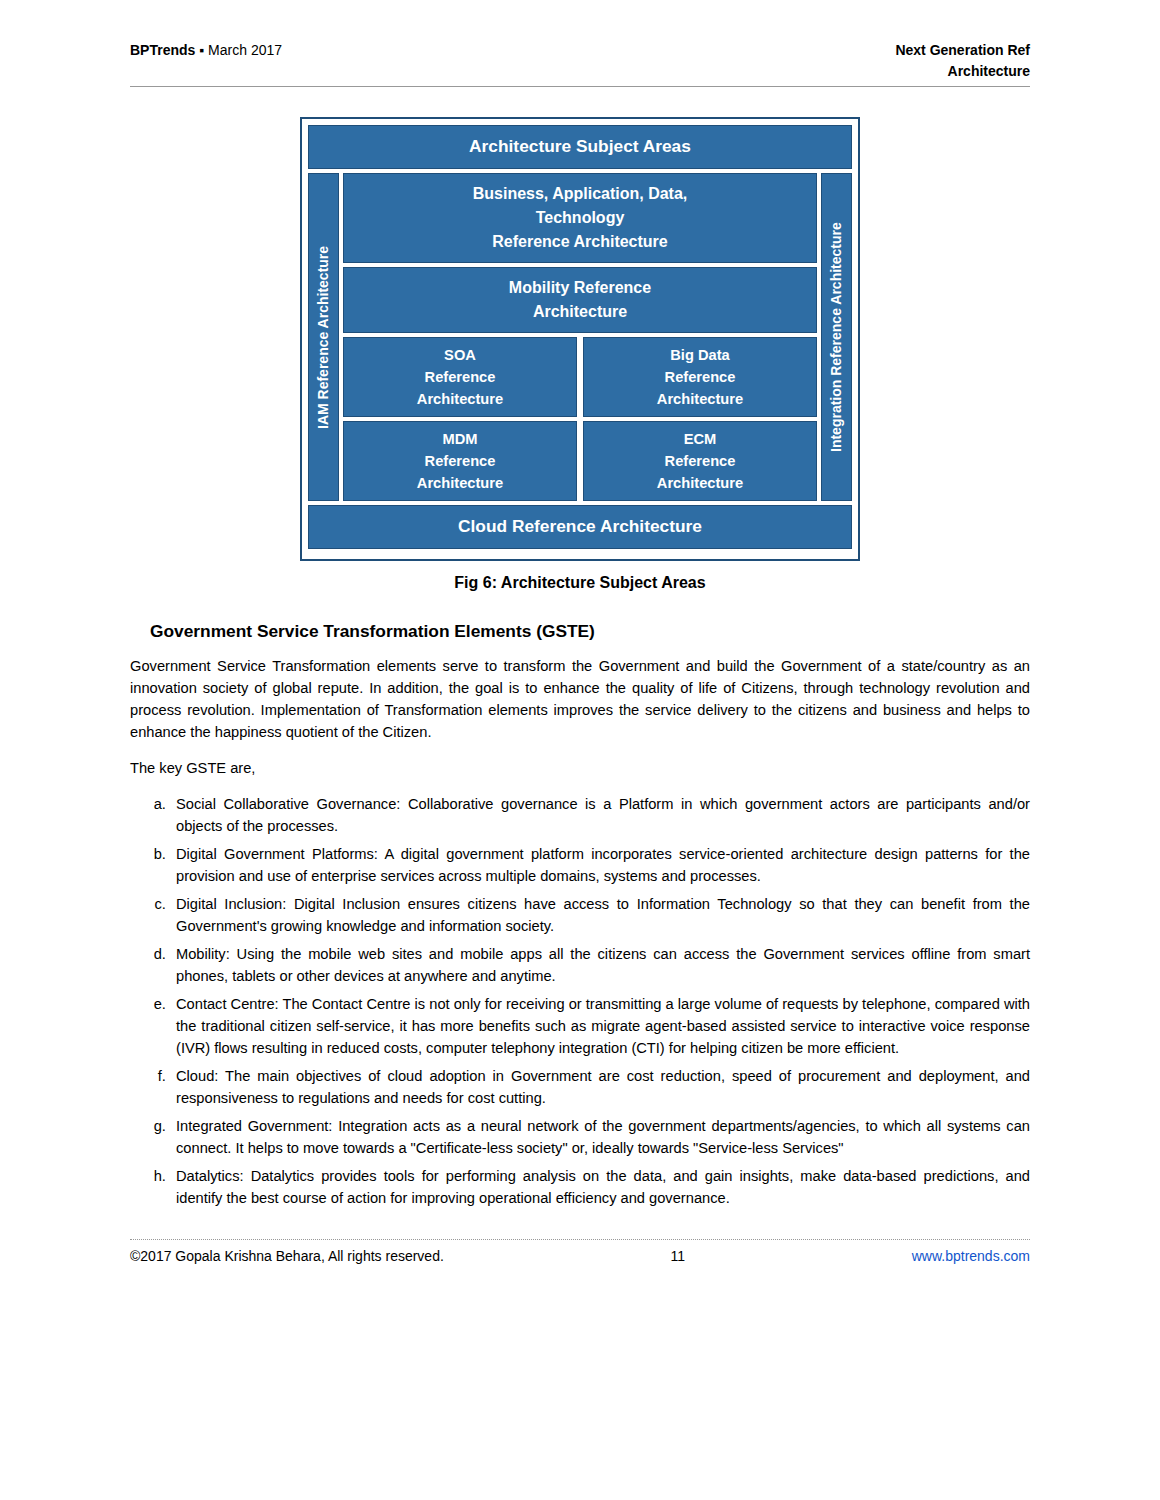BPTrends ▪ March 2017
Next Generation Ref
Architecture
Architecture Subject Areas
IAM Reference Architecture
Business, Application, Data,
Technology
Reference Architecture
Mobility Reference
Architecture
SOA
Reference
Architecture
Big Data
Reference
Architecture
MDM
Reference
Architecture
ECM
Reference
Architecture
Integration Reference Architecture
Cloud Reference Architecture
Fig 6: Architecture Subject Areas
Government Service Transformation Elements (GSTE)
Government Service Transformation elements serve to transform the Government and build the Government of a state/country as an innovation society of global repute. In addition, the goal is to enhance the quality of life of Citizens, through technology revolution and process revolution. Implementation of Transformation elements improves the service delivery to the citizens and business and helps to enhance the happiness quotient of the Citizen.
The key GSTE are,
Social Collaborative Governance: Collaborative governance is a Platform in which government actors are participants and/or objects of the processes.
Digital Government Platforms: A digital government platform incorporates service-oriented architecture design patterns for the provision and use of enterprise services across multiple domains, systems and processes.
Digital Inclusion: Digital Inclusion ensures citizens have access to Information Technology so that they can benefit from the Government's growing knowledge and information society.
Mobility: Using the mobile web sites and mobile apps all the citizens can access the Government services offline from smart phones, tablets or other devices at anywhere and anytime.
Contact Centre: The Contact Centre is not only for receiving or transmitting a large volume of requests by telephone, compared with the traditional citizen self-service, it has more benefits such as migrate agent-based assisted service to interactive voice response (IVR) flows resulting in reduced costs, computer telephony integration (CTI) for helping citizen be more efficient.
Cloud: The main objectives of cloud adoption in Government are cost reduction, speed of procurement and deployment, and responsiveness to regulations and needs for cost cutting.
Integrated Government: Integration acts as a neural network of the government departments/agencies, to which all systems can connect. It helps to move towards a "Certificate-less society" or, ideally towards "Service-less Services"
Datalytics: Datalytics provides tools for performing analysis on the data, and gain insights, make data-based predictions, and identify the best course of action for improving operational efficiency and governance.
©2017 Gopala Krishna Behara, All rights reserved.
11
www.bptrends.com